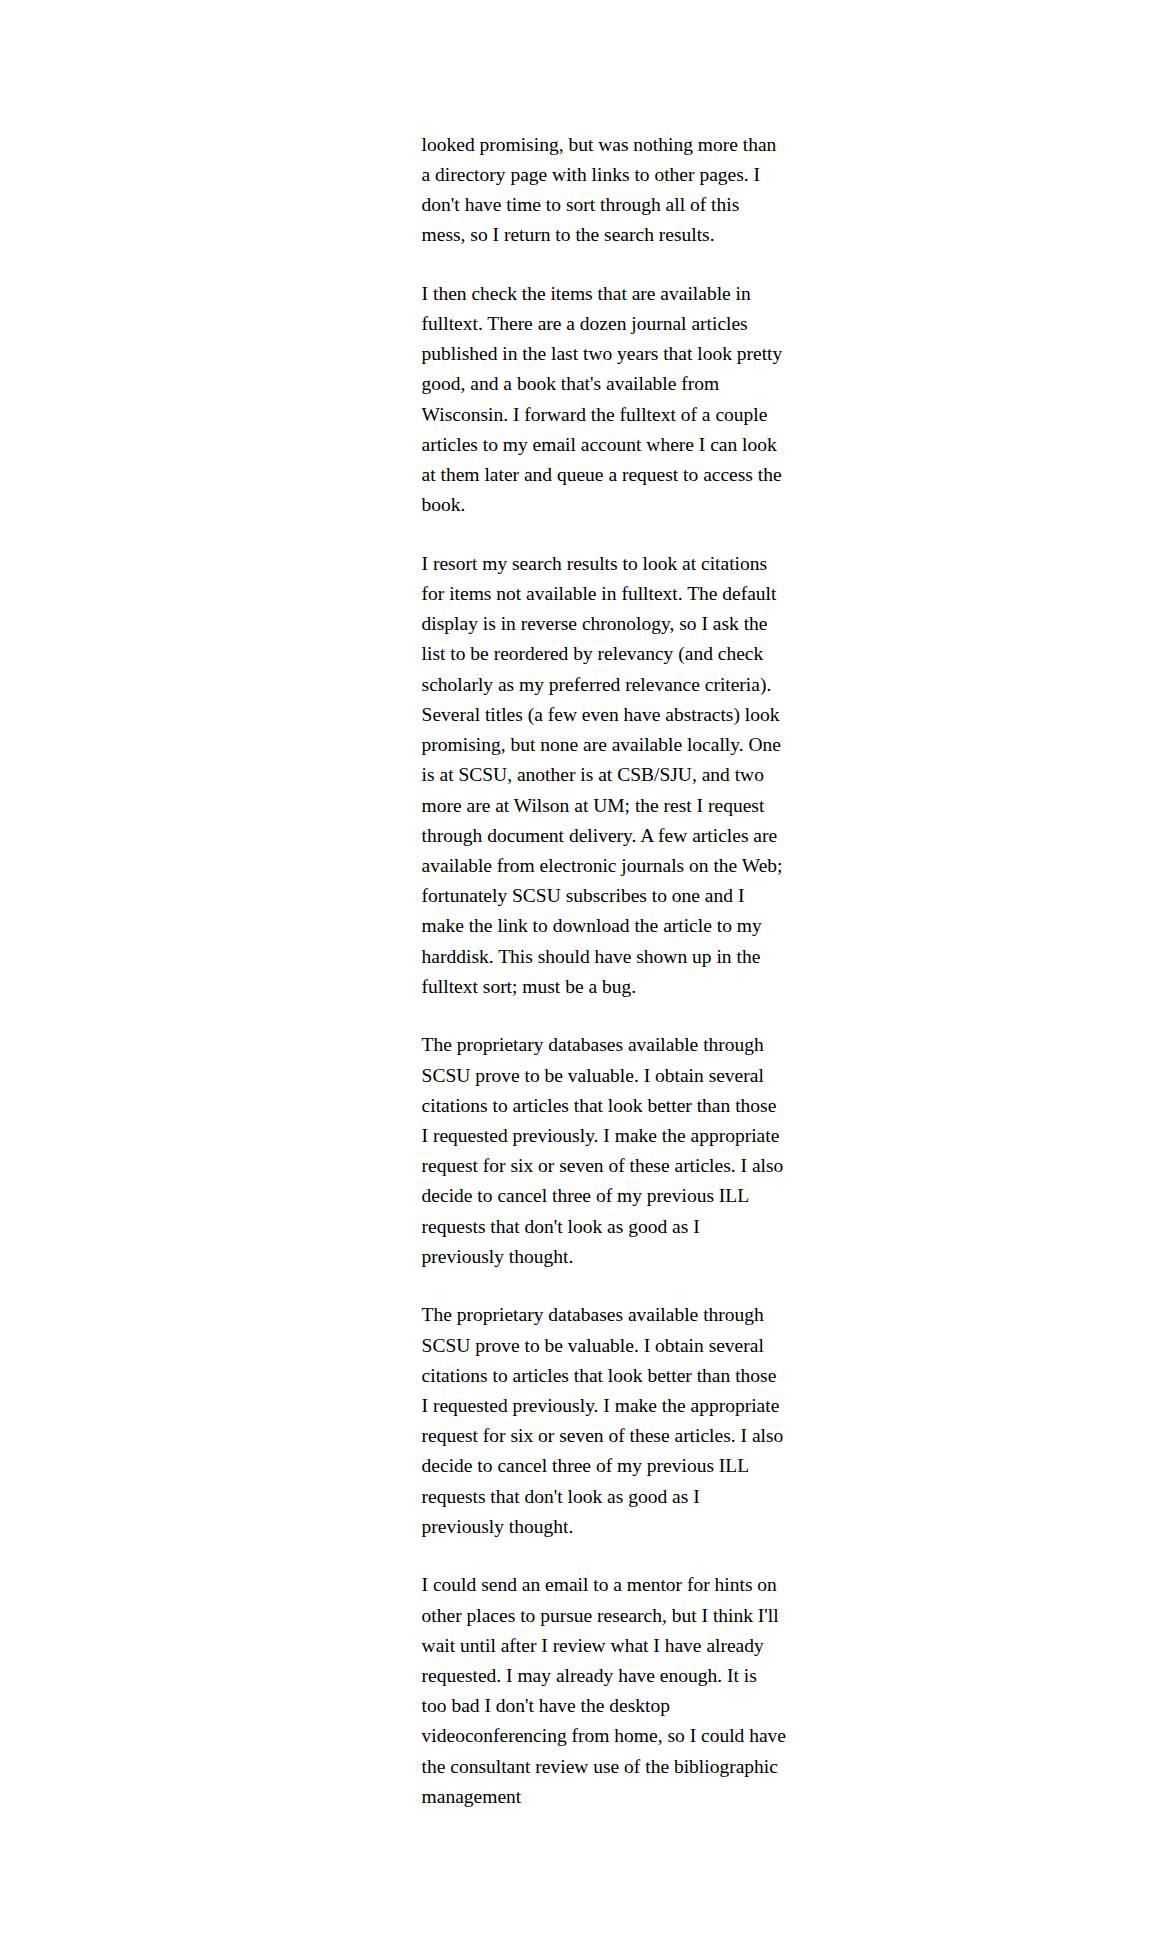looked promising, but was nothing more than a directory page with links to other pages. I don't have time to sort through all of this mess, so I return to the search results.
I then check the items that are available in fulltext. There are a dozen journal articles published in the last two years that look pretty good, and a book that's available from Wisconsin. I forward the fulltext of a couple articles to my email account where I can look at them later and queue a request to access the book.
I resort my search results to look at citations for items not available in fulltext. The default display is in reverse chronology, so I ask the list to be reordered by relevancy (and check scholarly as my preferred relevance criteria). Several titles (a few even have abstracts) look promising, but none are available locally. One is at SCSU, another is at CSB/SJU, and two more are at Wilson at UM; the rest I request through document delivery. A few articles are available from electronic journals on the Web; fortunately SCSU subscribes to one and I make the link to download the article to my harddisk. This should have shown up in the fulltext sort; must be a bug.
The proprietary databases available through SCSU prove to be valuable. I obtain several citations to articles that look better than those I requested previously. I make the appropriate request for six or seven of these articles. I also decide to cancel three of my previous ILL requests that don't look as good as I previously thought.
The proprietary databases available through SCSU prove to be valuable. I obtain several citations to articles that look better than those I requested previously. I make the appropriate request for six or seven of these articles. I also decide to cancel three of my previous ILL requests that don't look as good as I previously thought.
I could send an email to a mentor for hints on other places to pursue research, but I think I'll wait until after I review what I have already requested. I may already have enough. It is too bad I don't have the desktop videoconferencing from home, so I could have the consultant review use of the bibliographic management